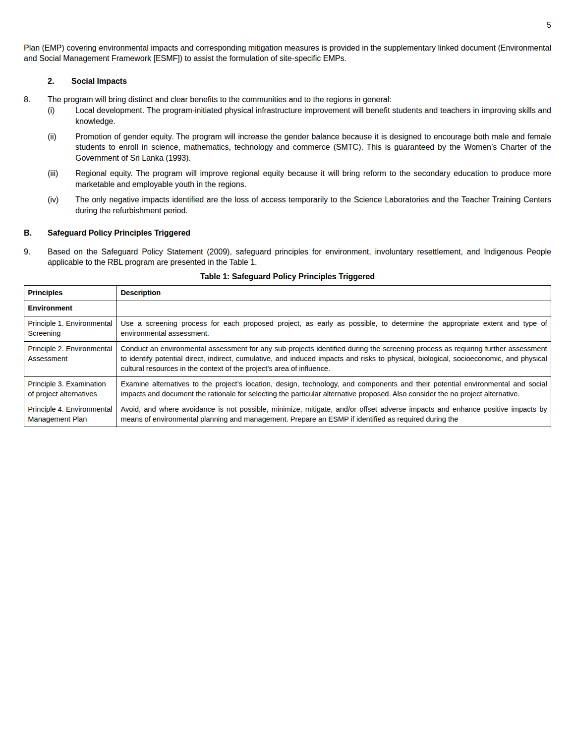5
Plan (EMP) covering environmental impacts and corresponding mitigation measures is provided in the supplementary linked document (Environmental and Social Management Framework [ESMF]) to assist the formulation of site-specific EMPs.
2. Social Impacts
8.
The program will bring distinct and clear benefits to the communities and to the regions in general:
(i) Local development. The program-initiated physical infrastructure improvement will benefit students and teachers in improving skills and knowledge.
(ii) Promotion of gender equity. The program will increase the gender balance because it is designed to encourage both male and female students to enroll in science, mathematics, technology and commerce (SMTC). This is guaranteed by the Women’s Charter of the Government of Sri Lanka (1993).
(iii) Regional equity. The program will improve regional equity because it will bring reform to the secondary education to produce more marketable and employable youth in the regions.
(iv) The only negative impacts identified are the loss of access temporarily to the Science Laboratories and the Teacher Training Centers during the refurbishment period.
B. Safeguard Policy Principles Triggered
9.
Based on the Safeguard Policy Statement (2009), safeguard principles for environment, involuntary resettlement, and Indigenous People applicable to the RBL program are presented in the Table 1.
Table 1: Safeguard Policy Principles Triggered
| Principles | Description |
| --- | --- |
| Environment | |
| Principle 1. Environmental Screening | Use a screening process for each proposed project, as early as possible, to determine the appropriate extent and type of environmental assessment. |
| Principle 2. Environmental Assessment | Conduct an environmental assessment for any sub-projects identified during the screening process as requiring further assessment to identify potential direct, indirect, cumulative, and induced impacts and risks to physical, biological, socioeconomic, and physical cultural resources in the context of the project’s area of influence. |
| Principle 3. Examination of project alternatives | Examine alternatives to the project’s location, design, technology, and components and their potential environmental and social impacts and document the rationale for selecting the particular alternative proposed. Also consider the no project alternative. |
| Principle 4. Environmental Management Plan | Avoid, and where avoidance is not possible, minimize, mitigate, and/or offset adverse impacts and enhance positive impacts by means of environmental planning and management. Prepare an ESMP if identified as required during the |